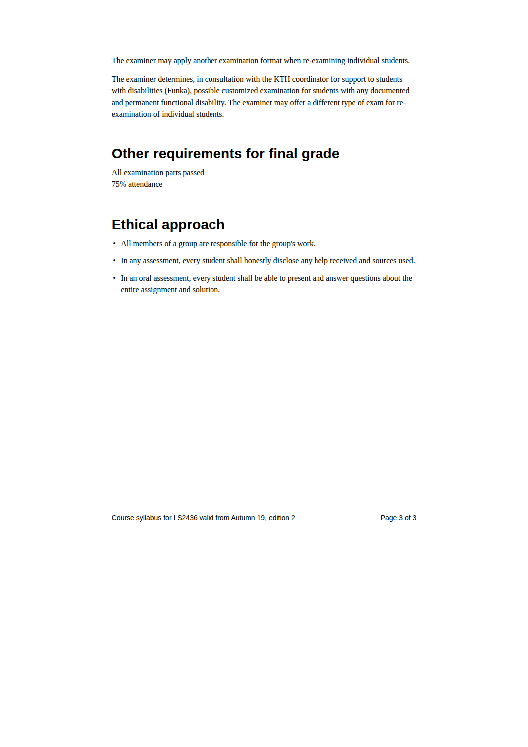The examiner may apply another examination format when re-examining individual students.
The examiner determines, in consultation with the KTH coordinator for support to students with disabilities (Funka), possible customized examination for students with any documented and permanent functional disability. The examiner may offer a different type of exam for re-examination of individual students.
Other requirements for final grade
All examination parts passed 75% attendance
Ethical approach
All members of a group are responsible for the group's work.
In any assessment, every student shall honestly disclose any help received and sources used.
In an oral assessment, every student shall be able to present and answer questions about the entire assignment and solution.
Course syllabus for LS2436 valid from Autumn 19, edition 2
Page 3 of 3